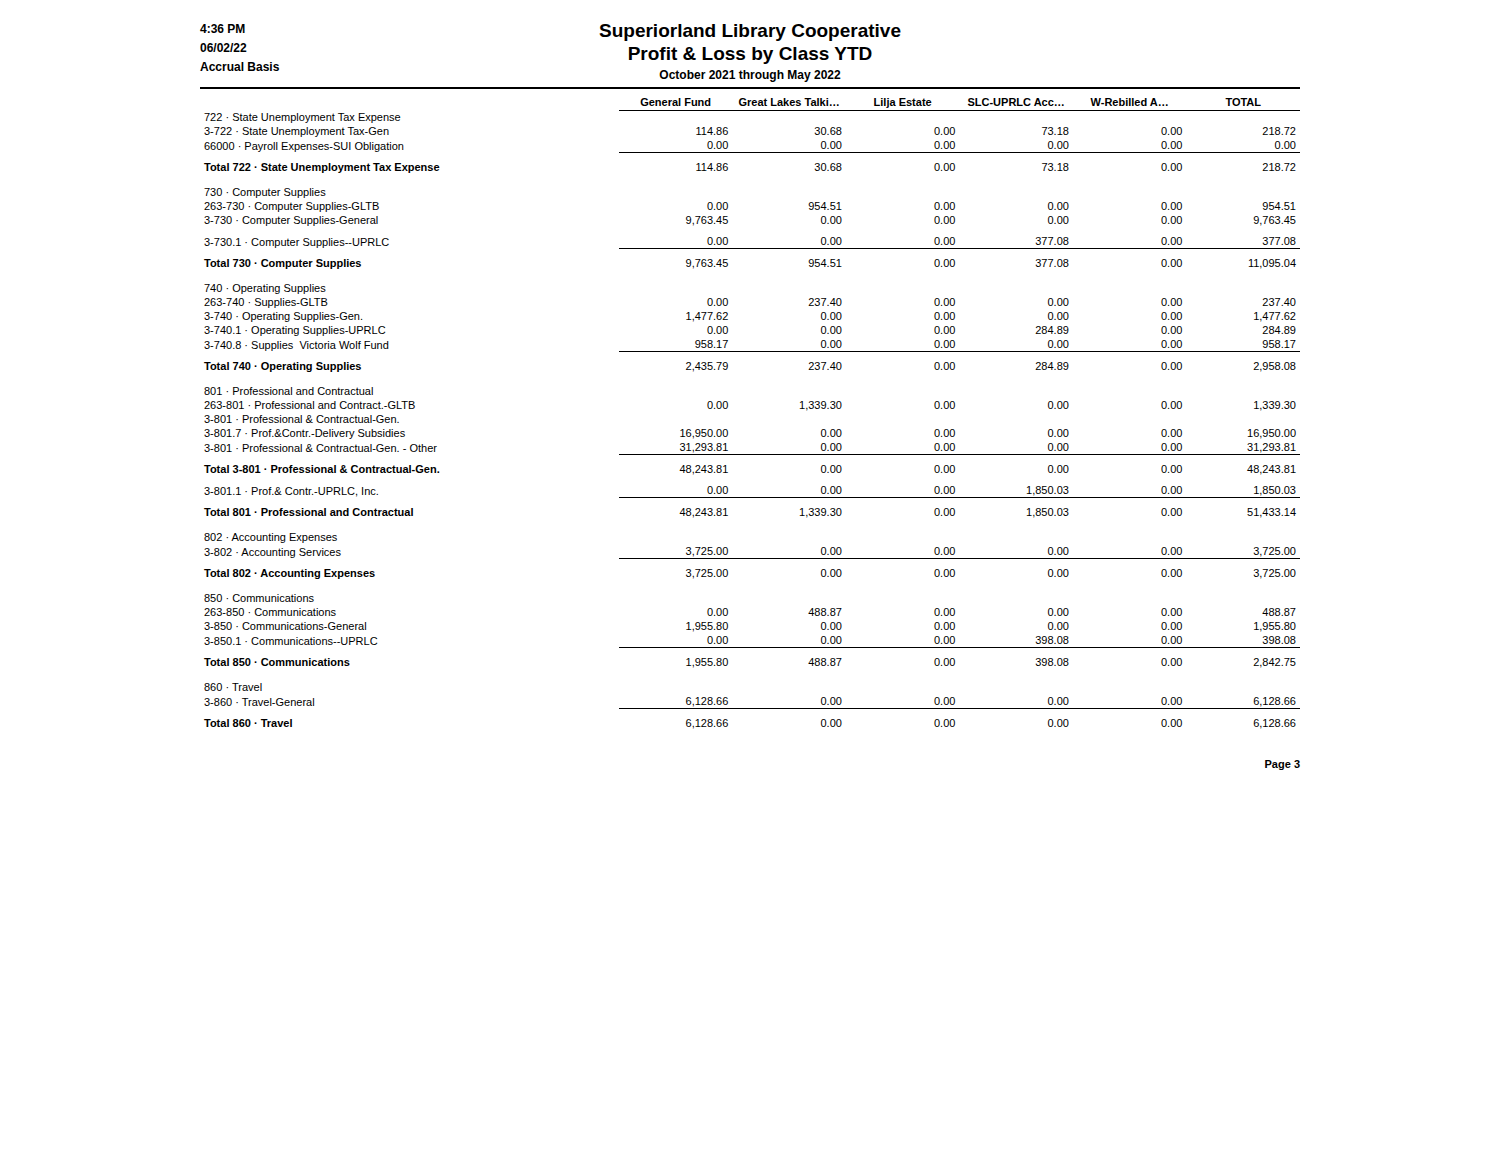| 4:36 PM 06/02/22 Accrual Basis | Superiorland Library Cooperative Profit & Loss by Class YTD October 2021 through May 2022 | |
| | General Fund | Great Lakes Talki… | Lilja Estate | SLC-UPRLC Acc… | W-Rebilled A… | TOTAL |
| --- | --- | --- | --- | --- | --- | --- |
| 722 · State Unemployment Tax Expense | | | | | | |
| 3-722 · State Unemployment Tax-Gen | 114.86 | 30.68 | 0.00 | 73.18 | 0.00 | 218.72 |
| 66000 · Payroll Expenses-SUI Obligation | 0.00 | 0.00 | 0.00 | 0.00 | 0.00 | 0.00 |
| Total 722 · State Unemployment Tax Expense | 114.86 | 30.68 | 0.00 | 73.18 | 0.00 | 218.72 |
| 730 · Computer Supplies | | | | | | |
| 263-730 · Computer Supplies-GLTB | 0.00 | 954.51 | 0.00 | 0.00 | 0.00 | 954.51 |
| 3-730 · Computer Supplies-General | 9,763.45 | 0.00 | 0.00 | 0.00 | 0.00 | 9,763.45 |
| 3-730.1 · Computer Supplies--UPRLC | 0.00 | 0.00 | 0.00 | 377.08 | 0.00 | 377.08 |
| Total 730 · Computer Supplies | 9,763.45 | 954.51 | 0.00 | 377.08 | 0.00 | 11,095.04 |
| 740 · Operating Supplies | | | | | | |
| 263-740 · Supplies-GLTB | 0.00 | 237.40 | 0.00 | 0.00 | 0.00 | 237.40 |
| 3-740 · Operating Supplies-Gen. | 1,477.62 | 0.00 | 0.00 | 0.00 | 0.00 | 1,477.62 |
| 3-740.1 · Operating Supplies-UPRLC | 0.00 | 0.00 | 0.00 | 284.89 | 0.00 | 284.89 |
| 3-740.8 · Supplies Victoria Wolf Fund | 958.17 | 0.00 | 0.00 | 0.00 | 0.00 | 958.17 |
| Total 740 · Operating Supplies | 2,435.79 | 237.40 | 0.00 | 284.89 | 0.00 | 2,958.08 |
| 801 · Professional and Contractual | | | | | | |
| 263-801 · Professional and Contract.-GLTB | 0.00 | 1,339.30 | 0.00 | 0.00 | 0.00 | 1,339.30 |
| 3-801 · Professional & Contractual-Gen. | | | | | | |
| 3-801.7 · Prof.&Contr.-Delivery Subsidies | 16,950.00 | 0.00 | 0.00 | 0.00 | 0.00 | 16,950.00 |
| 3-801 · Professional & Contractual-Gen. - Other | 31,293.81 | 0.00 | 0.00 | 0.00 | 0.00 | 31,293.81 |
| Total 3-801 · Professional & Contractual-Gen. | 48,243.81 | 0.00 | 0.00 | 0.00 | 0.00 | 48,243.81 |
| 3-801.1 · Prof.& Contr.-UPRLC, Inc. | 0.00 | 0.00 | 0.00 | 1,850.03 | 0.00 | 1,850.03 |
| Total 801 · Professional and Contractual | 48,243.81 | 1,339.30 | 0.00 | 1,850.03 | 0.00 | 51,433.14 |
| 802 · Accounting Expenses | | | | | | |
| 3-802 · Accounting Services | 3,725.00 | 0.00 | 0.00 | 0.00 | 0.00 | 3,725.00 |
| Total 802 · Accounting Expenses | 3,725.00 | 0.00 | 0.00 | 0.00 | 0.00 | 3,725.00 |
| 850 · Communications | | | | | | |
| 263-850 · Communications | 0.00 | 488.87 | 0.00 | 0.00 | 0.00 | 488.87 |
| 3-850 · Communications-General | 1,955.80 | 0.00 | 0.00 | 0.00 | 0.00 | 1,955.80 |
| 3-850.1 · Communications--UPRLC | 0.00 | 0.00 | 0.00 | 398.08 | 0.00 | 398.08 |
| Total 850 · Communications | 1,955.80 | 488.87 | 0.00 | 398.08 | 0.00 | 2,842.75 |
| 860 · Travel | | | | | | |
| 3-860 · Travel-General | 6,128.66 | 0.00 | 0.00 | 0.00 | 0.00 | 6,128.66 |
| Total 860 · Travel | 6,128.66 | 0.00 | 0.00 | 0.00 | 0.00 | 6,128.66 |
Page 3